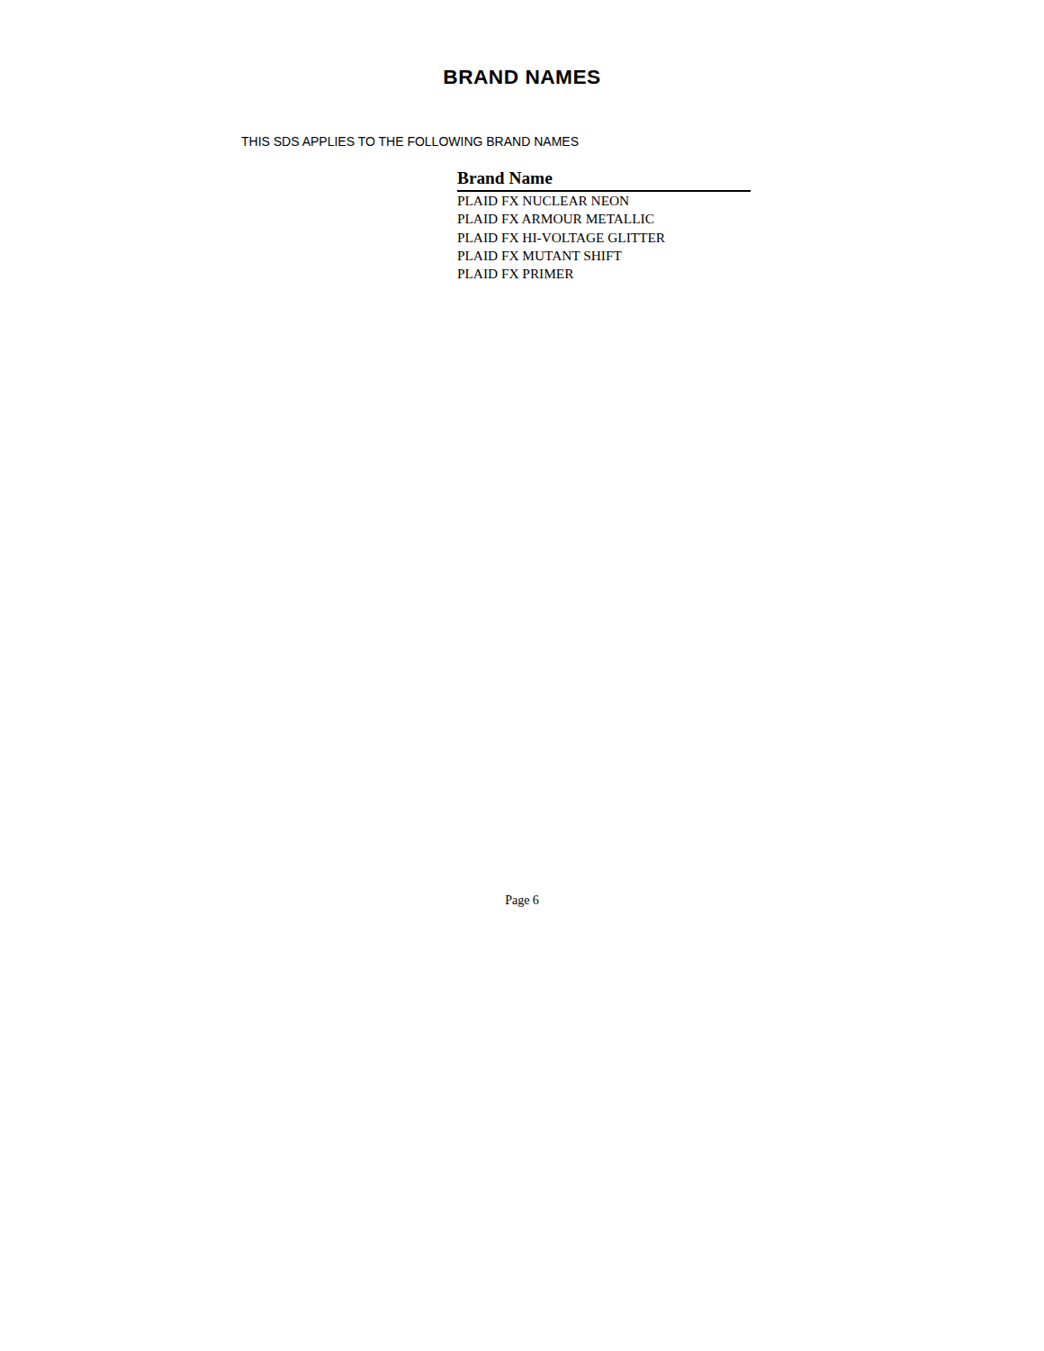BRAND NAMES
THIS SDS APPLIES TO THE FOLLOWING BRAND NAMES
Brand Name
PLAID FX NUCLEAR NEON
PLAID FX ARMOUR METALLIC
PLAID FX HI-VOLTAGE GLITTER
PLAID FX MUTANT SHIFT
PLAID FX PRIMER
Page 6